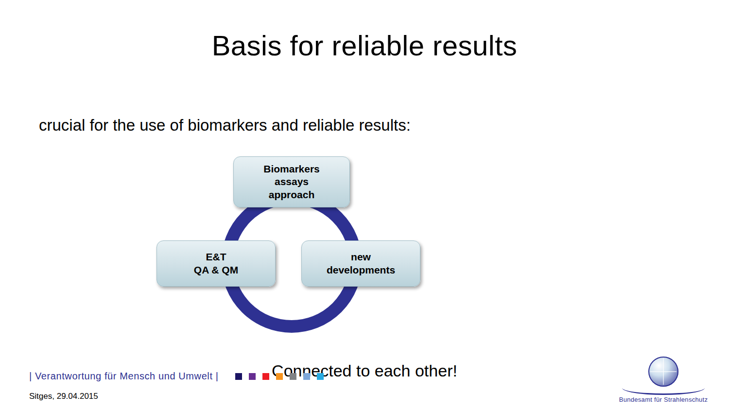Basis for reliable results
crucial for the use of biomarkers and reliable results:
Biomarkers
assays
approach
E&T
QA & QM
new
developments
Connected to each other!
| Verantwortung für Mensch und Umwelt |
Sitges, 29.04.2015
Bundesamt für Strahlenschutz